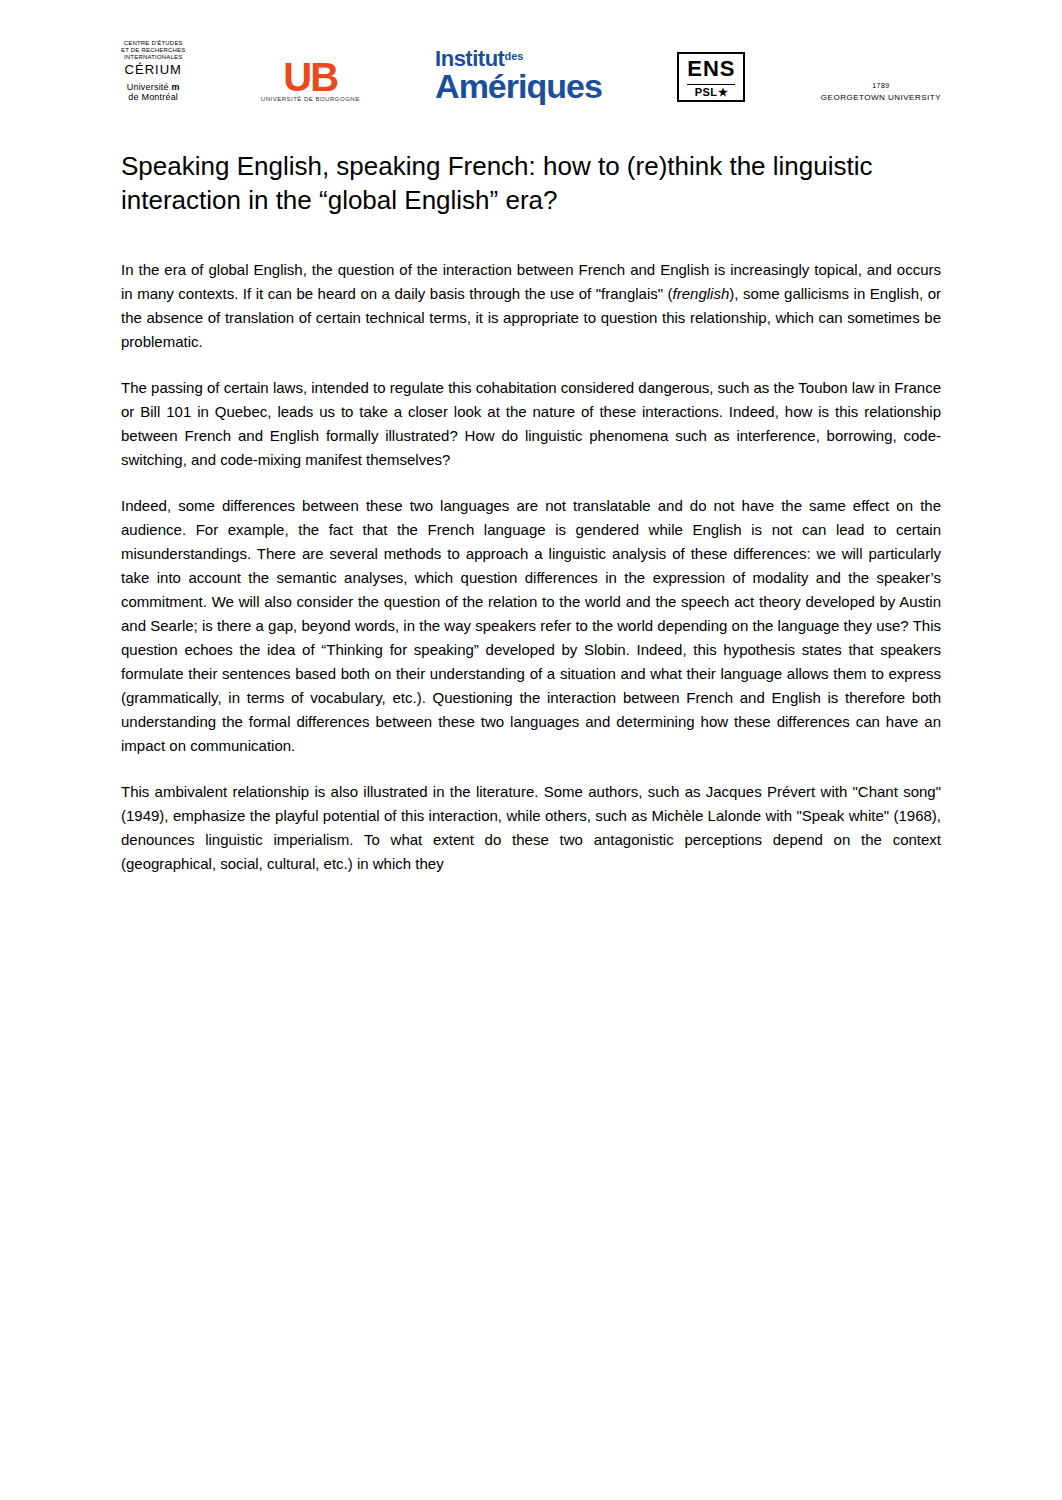CENTRE D'ÉTUDES
ET DE RECHERCHES
INTERNATIONALES CÉRIUM Université m
de Montréal
UB UNIVERSITÉ DE BOURGOGNE
Institut des Amériques
ENS PSL★
1789 GEORGETOWN UNIVERSITY
Speaking English, speaking French: how to (re)think the linguistic interaction in the “global English” era?
In the era of global English, the question of the interaction between French and English is increasingly topical, and occurs in many contexts. If it can be heard on a daily basis through the use of "franglais" (frenglish), some gallicisms in English, or the absence of translation of certain technical terms, it is appropriate to question this relationship, which can sometimes be problematic.
The passing of certain laws, intended to regulate this cohabitation considered dangerous, such as the Toubon law in France or Bill 101 in Quebec, leads us to take a closer look at the nature of these interactions. Indeed, how is this relationship between French and English formally illustrated? How do linguistic phenomena such as interference, borrowing, code-switching, and code-mixing manifest themselves?
Indeed, some differences between these two languages are not translatable and do not have the same effect on the audience. For example, the fact that the French language is gendered while English is not can lead to certain misunderstandings. There are several methods to approach a linguistic analysis of these differences: we will particularly take into account the semantic analyses, which question differences in the expression of modality and the speaker’s commitment. We will also consider the question of the relation to the world and the speech act theory developed by Austin and Searle; is there a gap, beyond words, in the way speakers refer to the world depending on the language they use? This question echoes the idea of “Thinking for speaking” developed by Slobin. Indeed, this hypothesis states that speakers formulate their sentences based both on their understanding of a situation and what their language allows them to express (grammatically, in terms of vocabulary, etc.). Questioning the interaction between French and English is therefore both understanding the formal differences between these two languages and determining how these differences can have an impact on communication.
This ambivalent relationship is also illustrated in the literature. Some authors, such as Jacques Prévert with "Chant song" (1949), emphasize the playful potential of this interaction, while others, such as Michèle Lalonde with "Speak white" (1968), denounces linguistic imperialism. To what extent do these two antagonistic perceptions depend on the context (geographical, social, cultural, etc.) in which they